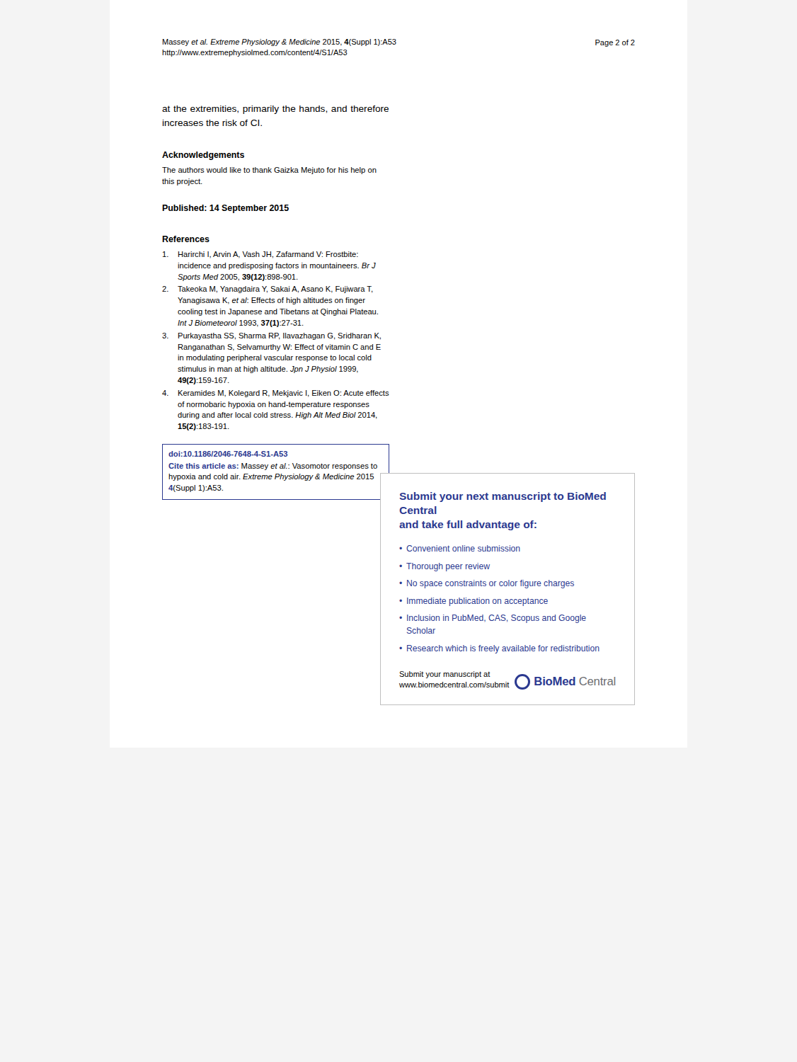Massey et al. Extreme Physiology & Medicine 2015, 4(Suppl 1):A53
http://www.extremephysiolmed.com/content/4/S1/A53
Page 2 of 2
at the extremities, primarily the hands, and therefore increases the risk of CI.
Acknowledgements
The authors would like to thank Gaizka Mejuto for his help on this project.
Published: 14 September 2015
References
1. Harirchi I, Arvin A, Vash JH, Zafarmand V: Frostbite: incidence and predisposing factors in mountaineers. Br J Sports Med 2005, 39(12):898-901.
2. Takeoka M, Yanagdaira Y, Sakai A, Asano K, Fujiwara T, Yanagisawa K, et al: Effects of high altitudes on finger cooling test in Japanese and Tibetans at Qinghai Plateau. Int J Biometeorol 1993, 37(1):27-31.
3. Purkayastha SS, Sharma RP, Ilavazhagan G, Sridharan K, Ranganathan S, Selvamurthy W: Effect of vitamin C and E in modulating peripheral vascular response to local cold stimulus in man at high altitude. Jpn J Physiol 1999, 49(2):159-167.
4. Keramides M, Kolegard R, Mekjavic I, Eiken O: Acute effects of normobaric hypoxia on hand-temperature responses during and after local cold stress. High Alt Med Biol 2014, 15(2):183-191.
doi:10.1186/2046-7648-4-S1-A53
Cite this article as: Massey et al.: Vasomotor responses to hypoxia and cold air. Extreme Physiology & Medicine 2015 4(Suppl 1):A53.
Submit your next manuscript to BioMed Central
and take full advantage of:
Convenient online submission
Thorough peer review
No space constraints or color figure charges
Immediate publication on acceptance
Inclusion in PubMed, CAS, Scopus and Google Scholar
Research which is freely available for redistribution
Submit your manuscript at
www.biomedcentral.com/submit
BioMed Central